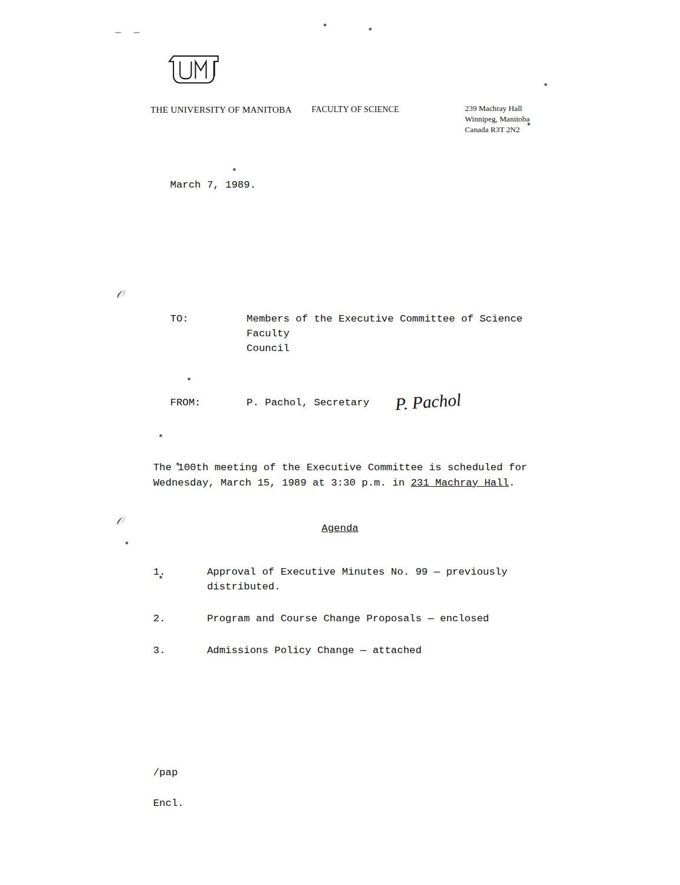– – • • • • • • • • • • 𝒪 𝒪
THE UNIVERSITY OF MANITOBA
FACULTY OF SCIENCE
239 Machray Hall
Winnipeg, Manitoba
Canada R3T 2N2
March 7, 1989.
TO:
Members of the Executive Committee of Science Faculty
Council
FROM:
P. Pachol, Secretary P. Pachol
The 100th meeting of the Executive Committee is scheduled for
Wednesday, March 15, 1989 at 3:30 p.m. in 231 Machray Hall.
Agenda
1. Approval of Executive Minutes No. 99 — previously distributed.
2. Program and Course Change Proposals — enclosed
3. Admissions Policy Change — attached
/pap
Encl.